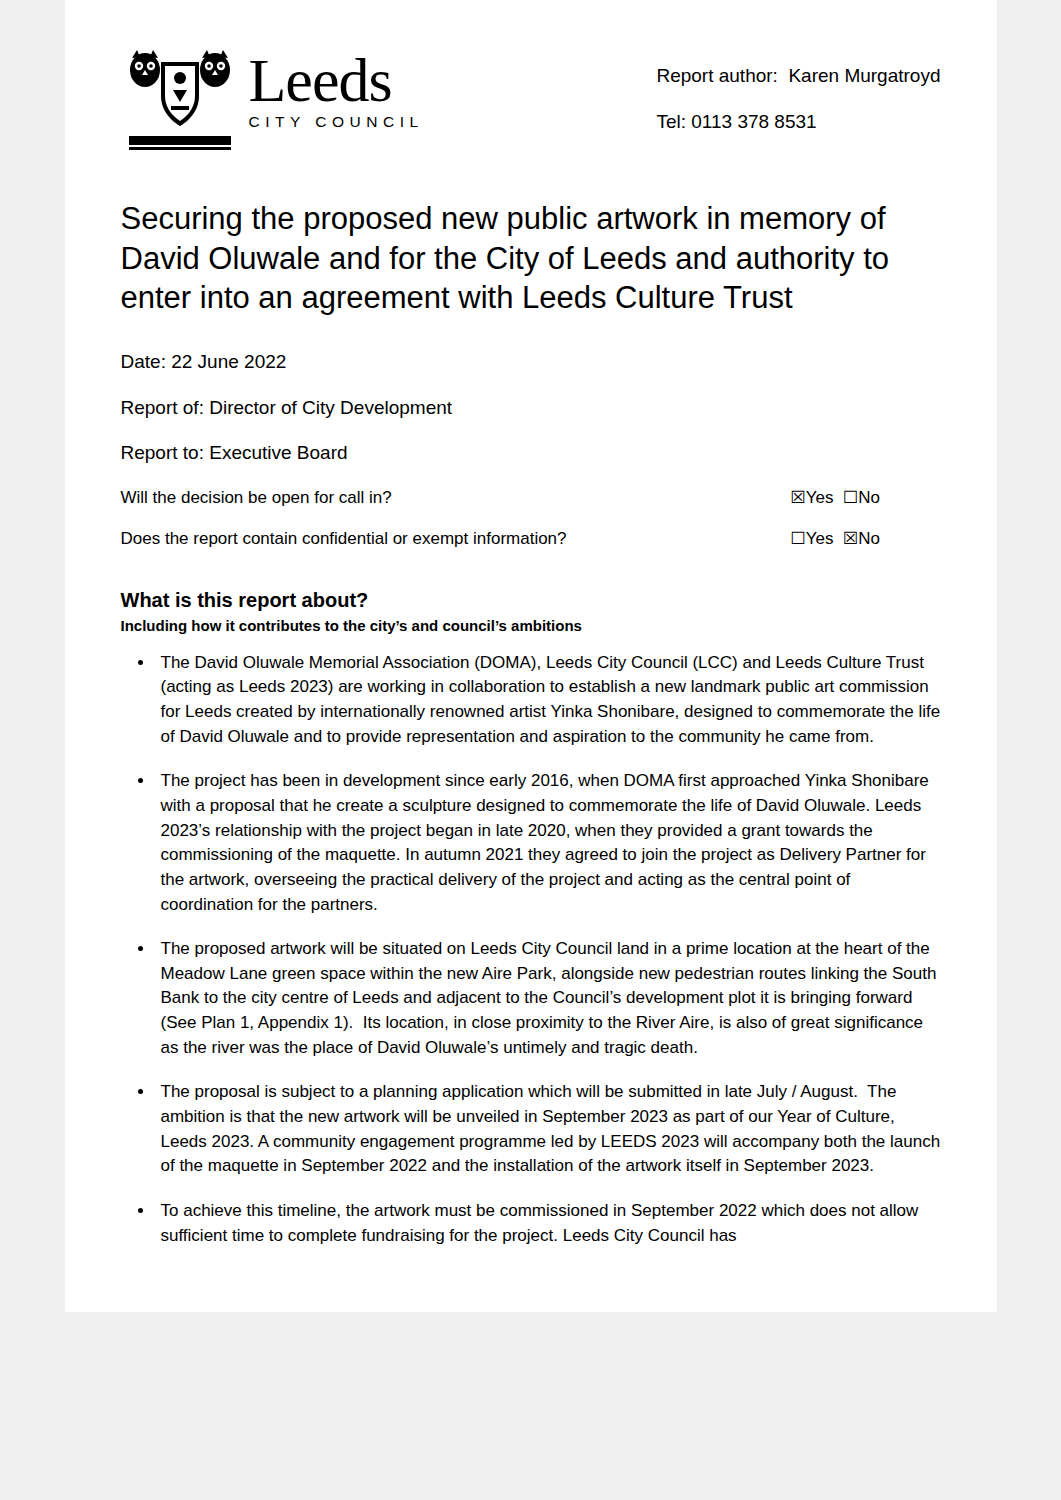Leeds
CITY COUNCIL
Report author: Karen Murgatroyd
Tel: 0113 378 8531
Securing the proposed new public artwork in memory of David Oluwale and for the City of Leeds and authority to enter into an agreement with Leeds Culture Trust
Date: 22 June 2022
Report of: Director of City Development
Report to: Executive Board
Will the decision be open for call in? ☒Yes ☐No
Does the report contain confidential or exempt information? ☐Yes ☒No
What is this report about?
Including how it contributes to the city’s and council’s ambitions
The David Oluwale Memorial Association (DOMA), Leeds City Council (LCC) and Leeds Culture Trust (acting as Leeds 2023) are working in collaboration to establish a new landmark public art commission for Leeds created by internationally renowned artist Yinka Shonibare, designed to commemorate the life of David Oluwale and to provide representation and aspiration to the community he came from.
The project has been in development since early 2016, when DOMA first approached Yinka Shonibare with a proposal that he create a sculpture designed to commemorate the life of David Oluwale. Leeds 2023’s relationship with the project began in late 2020, when they provided a grant towards the commissioning of the maquette. In autumn 2021 they agreed to join the project as Delivery Partner for the artwork, overseeing the practical delivery of the project and acting as the central point of coordination for the partners.
The proposed artwork will be situated on Leeds City Council land in a prime location at the heart of the Meadow Lane green space within the new Aire Park, alongside new pedestrian routes linking the South Bank to the city centre of Leeds and adjacent to the Council’s development plot it is bringing forward (See Plan 1, Appendix 1). Its location, in close proximity to the River Aire, is also of great significance as the river was the place of David Oluwale’s untimely and tragic death.
The proposal is subject to a planning application which will be submitted in late July / August. The ambition is that the new artwork will be unveiled in September 2023 as part of our Year of Culture, Leeds 2023. A community engagement programme led by LEEDS 2023 will accompany both the launch of the maquette in September 2022 and the installation of the artwork itself in September 2023.
To achieve this timeline, the artwork must be commissioned in September 2022 which does not allow sufficient time to complete fundraising for the project. Leeds City Council has